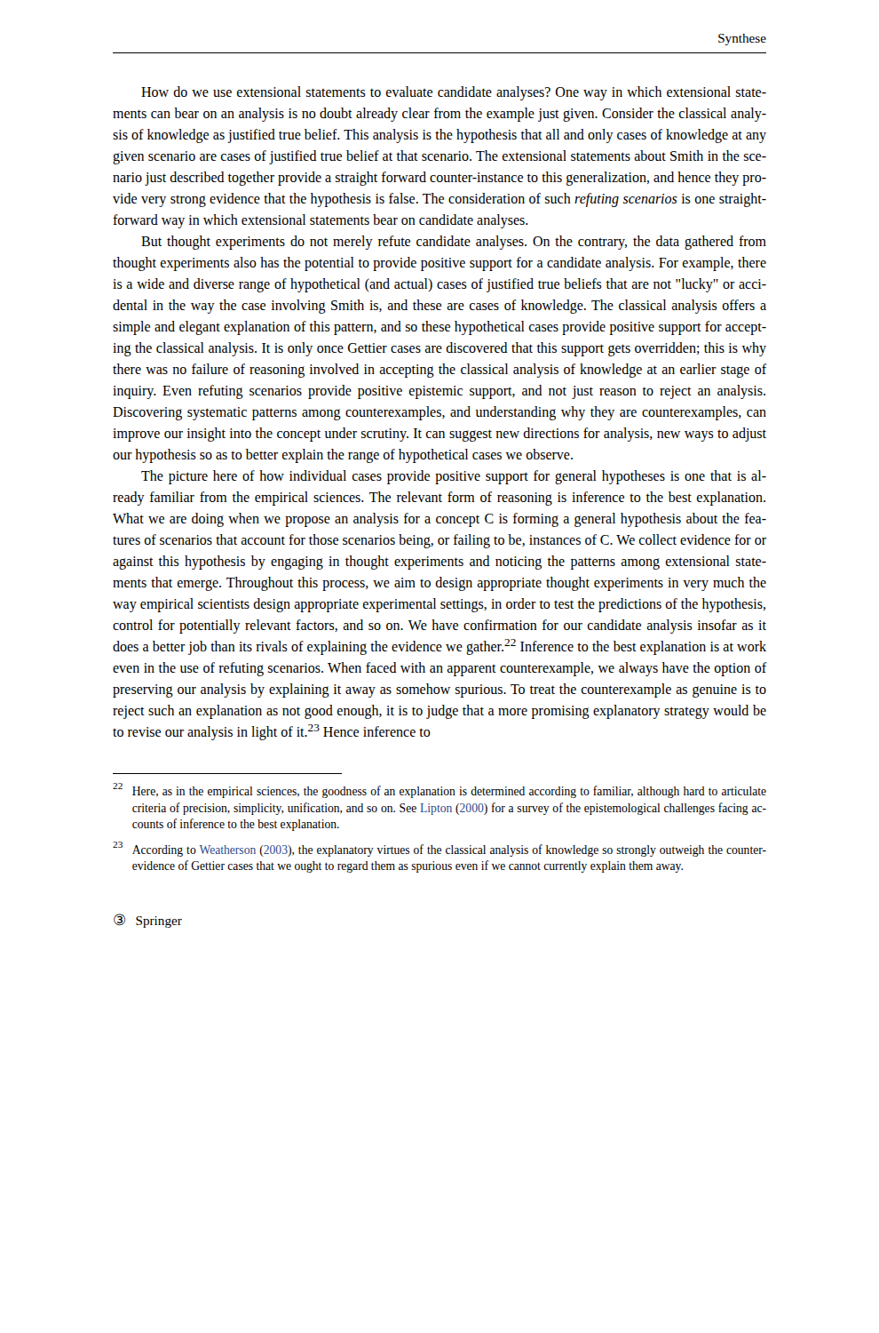Synthese
How do we use extensional statements to evaluate candidate analyses? One way in which extensional statements can bear on an analysis is no doubt already clear from the example just given. Consider the classical analysis of knowledge as justified true belief. This analysis is the hypothesis that all and only cases of knowledge at any given scenario are cases of justified true belief at that scenario. The extensional statements about Smith in the scenario just described together provide a straight forward counter-instance to this generalization, and hence they provide very strong evidence that the hypothesis is false. The consideration of such refuting scenarios is one straightforward way in which extensional statements bear on candidate analyses.
But thought experiments do not merely refute candidate analyses. On the contrary, the data gathered from thought experiments also has the potential to provide positive support for a candidate analysis. For example, there is a wide and diverse range of hypothetical (and actual) cases of justified true beliefs that are not "lucky" or accidental in the way the case involving Smith is, and these are cases of knowledge. The classical analysis offers a simple and elegant explanation of this pattern, and so these hypothetical cases provide positive support for accepting the classical analysis. It is only once Gettier cases are discovered that this support gets overridden; this is why there was no failure of reasoning involved in accepting the classical analysis of knowledge at an earlier stage of inquiry. Even refuting scenarios provide positive epistemic support, and not just reason to reject an analysis. Discovering systematic patterns among counterexamples, and understanding why they are counterexamples, can improve our insight into the concept under scrutiny. It can suggest new directions for analysis, new ways to adjust our hypothesis so as to better explain the range of hypothetical cases we observe.
The picture here of how individual cases provide positive support for general hypotheses is one that is already familiar from the empirical sciences. The relevant form of reasoning is inference to the best explanation. What we are doing when we propose an analysis for a concept C is forming a general hypothesis about the features of scenarios that account for those scenarios being, or failing to be, instances of C. We collect evidence for or against this hypothesis by engaging in thought experiments and noticing the patterns among extensional statements that emerge. Throughout this process, we aim to design appropriate thought experiments in very much the way empirical scientists design appropriate experimental settings, in order to test the predictions of the hypothesis, control for potentially relevant factors, and so on. We have confirmation for our candidate analysis insofar as it does a better job than its rivals of explaining the evidence we gather.22 Inference to the best explanation is at work even in the use of refuting scenarios. When faced with an apparent counterexample, we always have the option of preserving our analysis by explaining it away as somehow spurious. To treat the counterexample as genuine is to reject such an explanation as not good enough, it is to judge that a more promising explanatory strategy would be to revise our analysis in light of it.23 Hence inference to
22 Here, as in the empirical sciences, the goodness of an explanation is determined according to familiar, although hard to articulate criteria of precision, simplicity, unification, and so on. See Lipton (2000) for a survey of the epistemological challenges facing accounts of inference to the best explanation.
23 According to Weatherson (2003), the explanatory virtues of the classical analysis of knowledge so strongly outweigh the counter-evidence of Gettier cases that we ought to regard them as spurious even if we cannot currently explain them away.
③ Springer